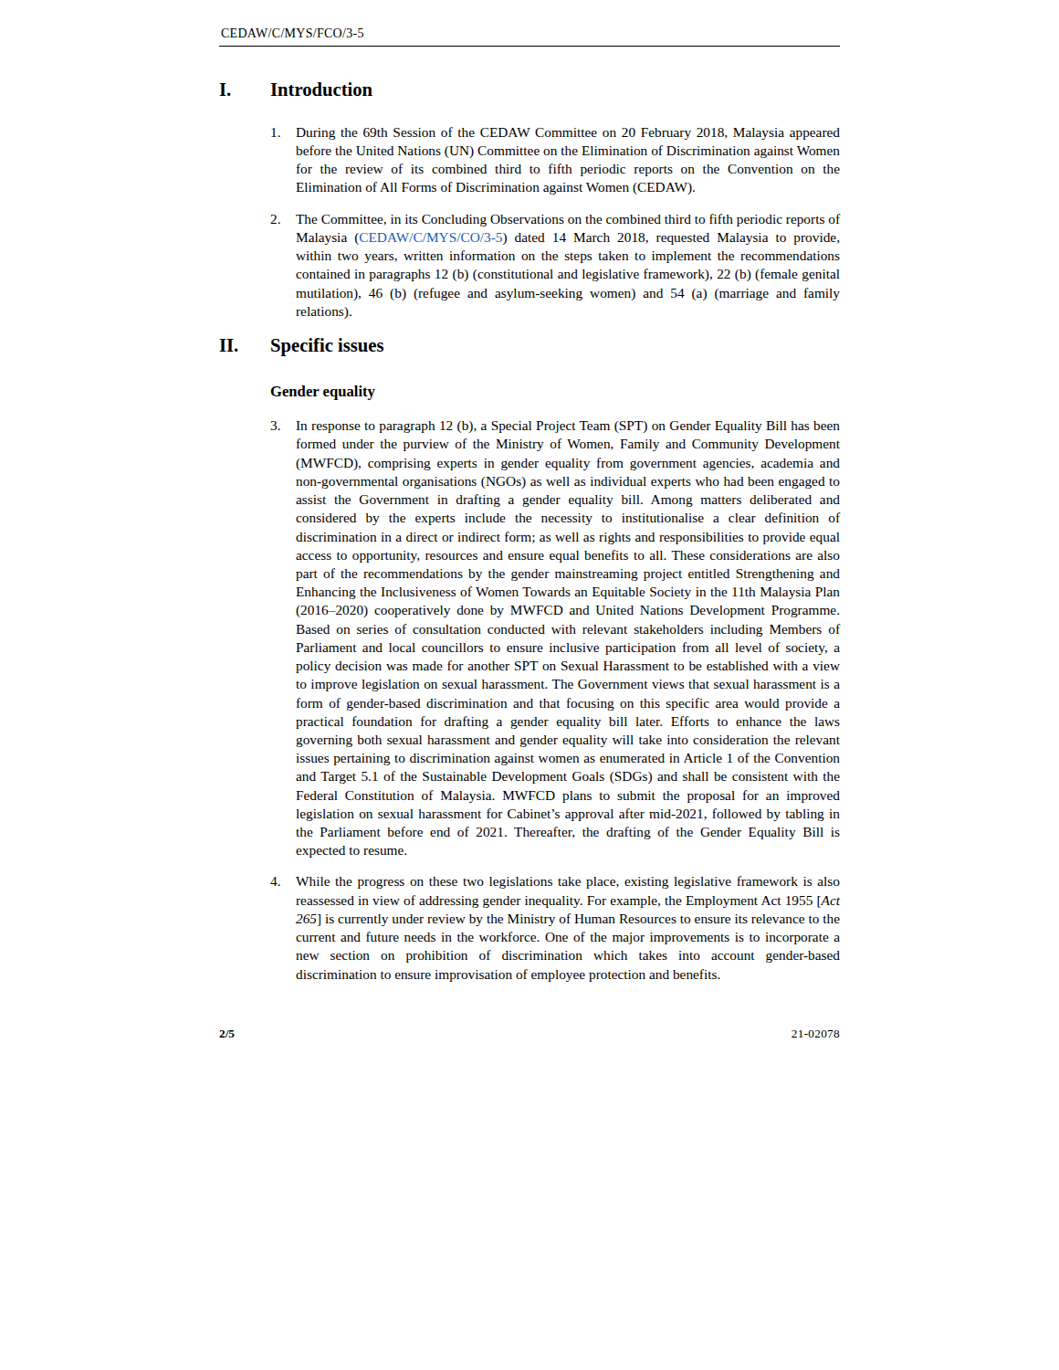CEDAW/C/MYS/FCO/3-5
I. Introduction
1. During the 69th Session of the CEDAW Committee on 20 February 2018, Malaysia appeared before the United Nations (UN) Committee on the Elimination of Discrimination against Women for the review of its combined third to fifth periodic reports on the Convention on the Elimination of All Forms of Discrimination against Women (CEDAW).
2. The Committee, in its Concluding Observations on the combined third to fifth periodic reports of Malaysia (CEDAW/C/MYS/CO/3-5) dated 14 March 2018, requested Malaysia to provide, within two years, written information on the steps taken to implement the recommendations contained in paragraphs 12 (b) (constitutional and legislative framework), 22 (b) (female genital mutilation), 46 (b) (refugee and asylum-seeking women) and 54 (a) (marriage and family relations).
II. Specific issues
Gender equality
3. In response to paragraph 12 (b), a Special Project Team (SPT) on Gender Equality Bill has been formed under the purview of the Ministry of Women, Family and Community Development (MWFCD), comprising experts in gender equality from government agencies, academia and non-governmental organisations (NGOs) as well as individual experts who had been engaged to assist the Government in drafting a gender equality bill. Among matters deliberated and considered by the experts include the necessity to institutionalise a clear definition of discrimination in a direct or indirect form; as well as rights and responsibilities to provide equal access to opportunity, resources and ensure equal benefits to all. These considerations are also part of the recommendations by the gender mainstreaming project entitled Strengthening and Enhancing the Inclusiveness of Women Towards an Equitable Society in the 11th Malaysia Plan (2016–2020) cooperatively done by MWFCD and United Nations Development Programme. Based on series of consultation conducted with relevant stakeholders including Members of Parliament and local councillors to ensure inclusive participation from all level of society, a policy decision was made for another SPT on Sexual Harassment to be established with a view to improve legislation on sexual harassment. The Government views that sexual harassment is a form of gender-based discrimination and that focusing on this specific area would provide a practical foundation for drafting a gender equality bill later. Efforts to enhance the laws governing both sexual harassment and gender equality will take into consideration the relevant issues pertaining to discrimination against women as enumerated in Article 1 of the Convention and Target 5.1 of the Sustainable Development Goals (SDGs) and shall be consistent with the Federal Constitution of Malaysia. MWFCD plans to submit the proposal for an improved legislation on sexual harassment for Cabinet’s approval after mid-2021, followed by tabling in the Parliament before end of 2021. Thereafter, the drafting of the Gender Equality Bill is expected to resume.
4. While the progress on these two legislations take place, existing legislative framework is also reassessed in view of addressing gender inequality. For example, the Employment Act 1955 [Act 265] is currently under review by the Ministry of Human Resources to ensure its relevance to the current and future needs in the workforce. One of the major improvements is to incorporate a new section on prohibition of discrimination which takes into account gender-based discrimination to ensure improvisation of employee protection and benefits.
2/5 21-02078